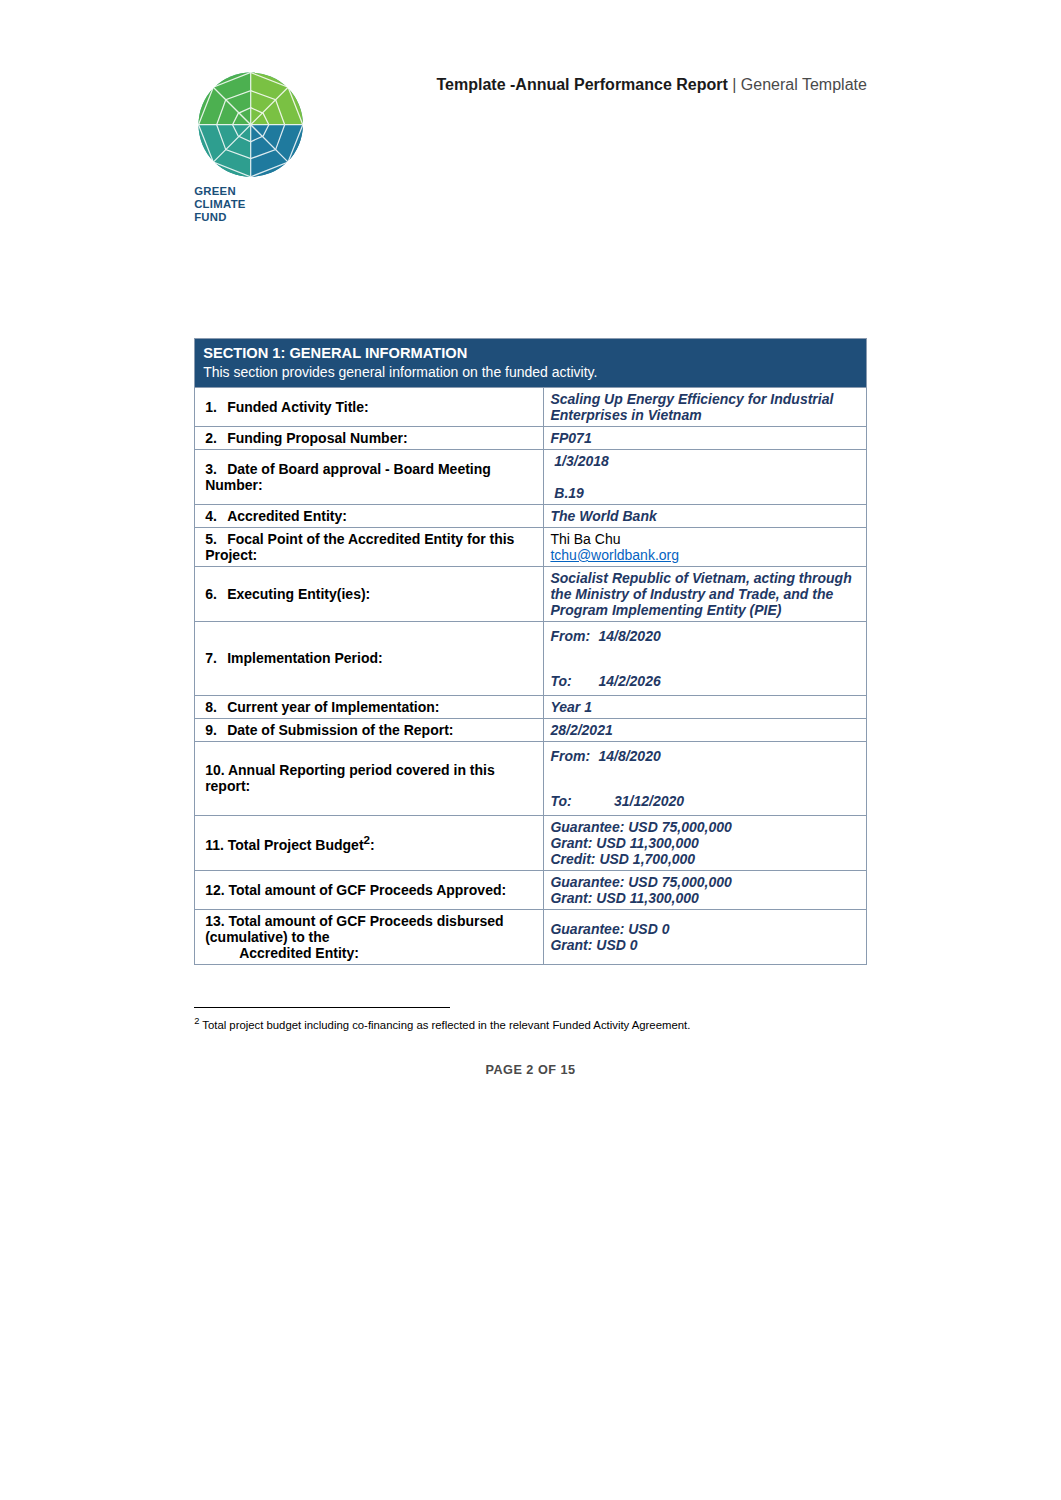Green
Climate
Fund
Template -Annual Performance Report | General Template
| SECTION 1: GENERAL INFORMATION This section provides general information on the funded activity. |
| 1. Funded Activity Title: | Scaling Up Energy Efficiency for Industrial Enterprises in Vietnam |
| 2. Funding Proposal Number: | FP071 |
| 3. Date of Board approval - Board Meeting Number: | 1/3/2018 B.19 |
| 4. Accredited Entity: | The World Bank |
| 5. Focal Point of the Accredited Entity for this Project: | Thi Ba Chu tchu@worldbank.org |
| 6. Executing Entity(ies): | Socialist Republic of Vietnam, acting through the Ministry of Industry and Trade, and the Program Implementing Entity (PIE) |
| 7. Implementation Period: | From: 14/8/2020 To: 14/2/2026 |
| 8. Current year of Implementation: | Year 1 |
| 9. Date of Submission of the Report: | 28/2/2021 |
| 10. Annual Reporting period covered in this report: | From: 14/8/2020 To: 31/12/2020 |
| 11. Total Project Budget 2 : | Guarantee: USD 75,000,000 Grant: USD 11,300,000 Credit: USD 1,700,000 |
| 12. Total amount of GCF Proceeds Approved: | Guarantee: USD 75,000,000 Grant: USD 11,300,000 |
| 13. Total amount of GCF Proceeds disbursed (cumulative) to the Accredited Entity: | Guarantee: USD 0 Grant: USD 0 |
2 Total project budget including co-financing as reflected in the relevant Funded Activity Agreement.
PAGE 2 OF 15